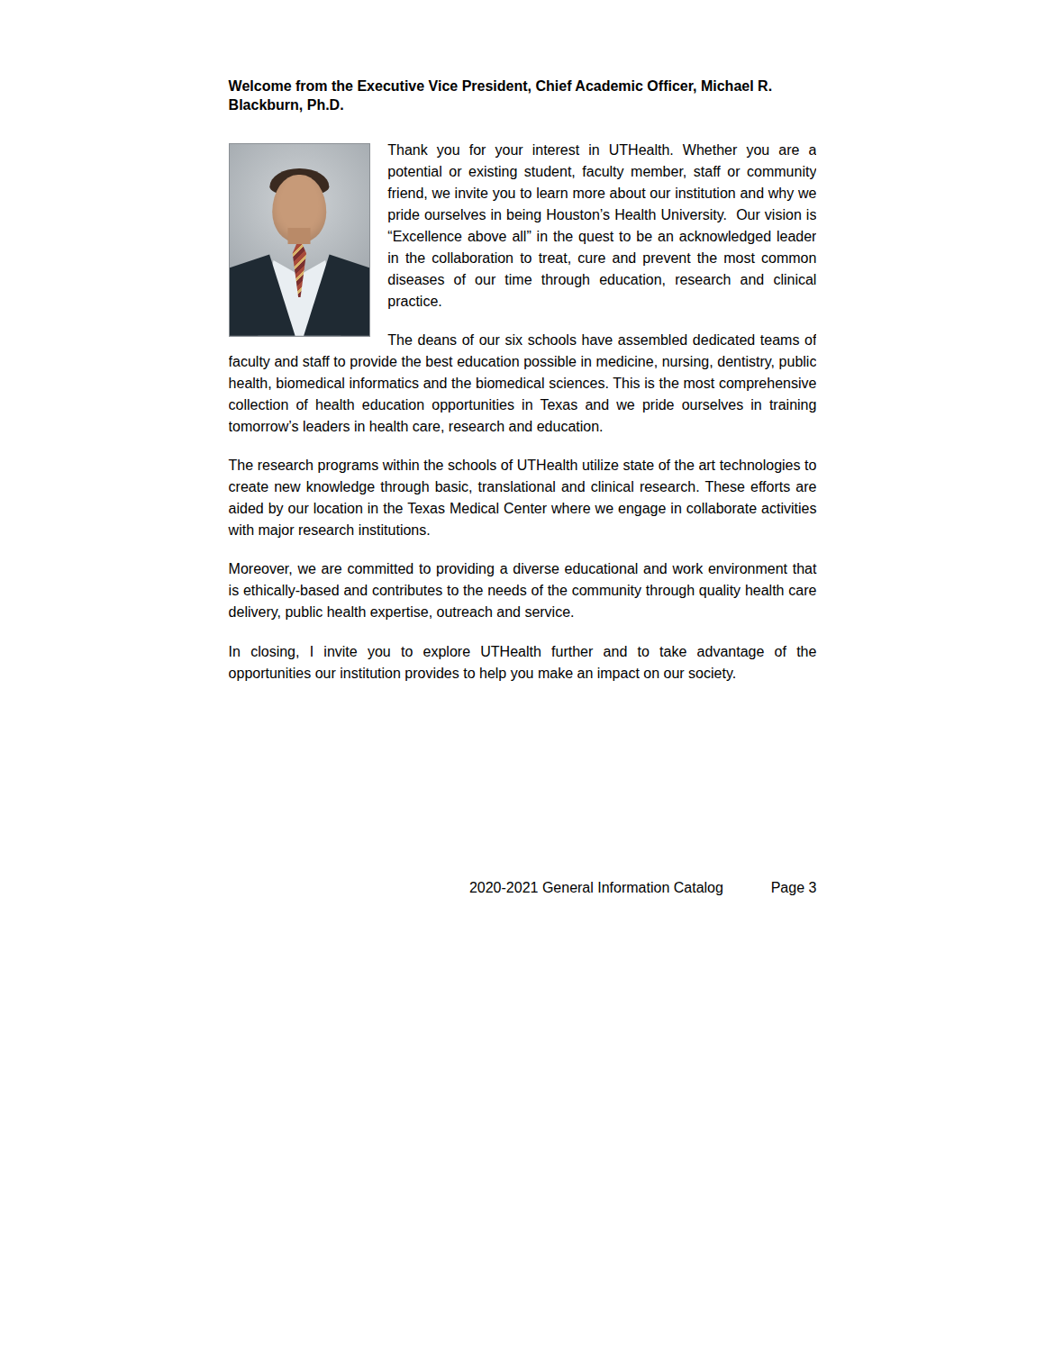Welcome from the Executive Vice President, Chief Academic Officer, Michael R. Blackburn, Ph.D.
Thank you for your interest in UTHealth. Whether you are a potential or existing student, faculty member, staff or community friend, we invite you to learn more about our institution and why we pride ourselves in being Houston’s Health University. Our vision is “Excellence above all” in the quest to be an acknowledged leader in the collaboration to treat, cure and prevent the most common diseases of our time through education, research and clinical practice.
The deans of our six schools have assembled dedicated teams of faculty and staff to provide the best education possible in medicine, nursing, dentistry, public health, biomedical informatics and the biomedical sciences. This is the most comprehensive collection of health education opportunities in Texas and we pride ourselves in training tomorrow’s leaders in health care, research and education.
The research programs within the schools of UTHealth utilize state of the art technologies to create new knowledge through basic, translational and clinical research. These efforts are aided by our location in the Texas Medical Center where we engage in collaborate activities with major research institutions.
Moreover, we are committed to providing a diverse educational and work environment that is ethically-based and contributes to the needs of the community through quality health care delivery, public health expertise, outreach and service.
In closing, I invite you to explore UTHealth further and to take advantage of the opportunities our institution provides to help you make an impact on our society.
2020-2021 General Information Catalog Page 3